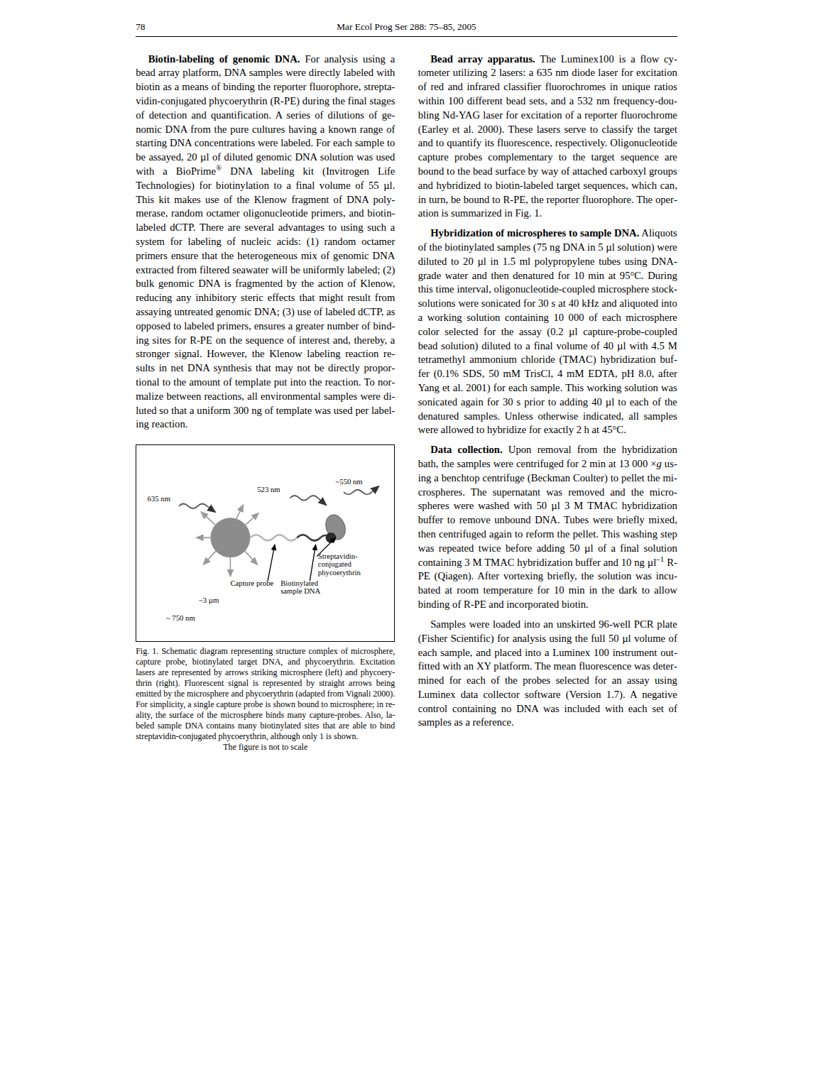78 Mar Ecol Prog Ser 288: 75–85, 2005 78
Biotin-labeling of genomic DNA. For analysis using a bead array platform, DNA samples were directly labeled with biotin as a means of binding the reporter fluorophore, streptavidin-conjugated phycoerythrin (R-PE) during the final stages of detection and quantification. A series of dilutions of genomic DNA from the pure cultures having a known range of starting DNA concentrations were labeled. For each sample to be assayed, 20 µl of diluted genomic DNA solution was used with a BioPrime® DNA labeling kit (Invitrogen Life Technologies) for biotinylation to a final volume of 55 µl. This kit makes use of the Klenow fragment of DNA polymerase, random octamer oligonucleotide primers, and biotin-labeled dCTP. There are several advantages to using such a system for labeling of nucleic acids: (1) random octamer primers ensure that the heterogeneous mix of genomic DNA extracted from filtered seawater will be uniformly labeled; (2) bulk genomic DNA is fragmented by the action of Klenow, reducing any inhibitory steric effects that might result from assaying untreated genomic DNA; (3) use of labeled dCTP, as opposed to labeled primers, ensures a greater number of binding sites for R-PE on the sequence of interest and, thereby, a stronger signal. However, the Klenow labeling reaction results in net DNA synthesis that may not be directly proportional to the amount of template put into the reaction. To normalize between reactions, all environmental samples were diluted so that a uniform 300 ng of template was used per labeling reaction.
635 nm 523 nm ~550 nm Streptavidin- conjugated phycoerythrin Capture probe Biotinylated sample DNA ~3 µm ~ 750 nm
Fig. 1. Schematic diagram representing structure complex of microsphere, capture probe, biotinylated target DNA, and phycoerythrin. Excitation lasers are represented by arrows striking microsphere (left) and phycoerythrin (right). Fluorescent signal is represented by straight arrows being emitted by the microsphere and phycoerythrin (adapted from Vignali 2000). For simplicity, a single capture probe is shown bound to microsphere; in reality, the surface of the microsphere binds many capture-probes. Also, labeled sample DNA contains many biotinylated sites that are able to bind streptavidin-conjugated phycoerythrin, although only 1 is shown. The figure is not to scale
Bead array apparatus. The Luminex100 is a flow cytometer utilizing 2 lasers: a 635 nm diode laser for excitation of red and infrared classifier fluorochromes in unique ratios within 100 different bead sets, and a 532 nm frequency-doubling Nd-YAG laser for excitation of a reporter fluorochrome (Earley et al. 2000). These lasers serve to classify the target and to quantify its fluorescence, respectively. Oligonucleotide capture probes complementary to the target sequence are bound to the bead surface by way of attached carboxyl groups and hybridized to biotin-labeled target sequences, which can, in turn, be bound to R-PE, the reporter fluorophore. The operation is summarized in Fig. 1.
Hybridization of microspheres to sample DNA. Aliquots of the biotinylated samples (75 ng DNA in 5 µl solution) were diluted to 20 µl in 1.5 ml polypropylene tubes using DNA-grade water and then denatured for 10 min at 95°C. During this time interval, oligonucleotide-coupled microsphere stock-solutions were sonicated for 30 s at 40 kHz and aliquoted into a working solution containing 10 000 of each microsphere color selected for the assay (0.2 µl capture-probe-coupled bead solution) diluted to a final volume of 40 µl with 4.5 M tetramethyl ammonium chloride (TMAC) hybridization buffer (0.1% SDS, 50 mM TrisCl, 4 mM EDTA, pH 8.0, after Yang et al. 2001) for each sample. This working solution was sonicated again for 30 s prior to adding 40 µl to each of the denatured samples. Unless otherwise indicated, all samples were allowed to hybridize for exactly 2 h at 45°C.
Data collection. Upon removal from the hybridization bath, the samples were centrifuged for 2 min at 13 000 ×g using a benchtop centrifuge (Beckman Coulter) to pellet the microspheres. The supernatant was removed and the microspheres were washed with 50 µl 3 M TMAC hybridization buffer to remove unbound DNA. Tubes were briefly mixed, then centrifuged again to reform the pellet. This washing step was repeated twice before adding 50 µl of a final solution containing 3 M TMAC hybridization buffer and 10 ng µl–1 R-PE (Qiagen). After vortexing briefly, the solution was incubated at room temperature for 10 min in the dark to allow binding of R-PE and incorporated biotin.
Samples were loaded into an unskirted 96-well PCR plate (Fisher Scientific) for analysis using the full 50 µl volume of each sample, and placed into a Luminex 100 instrument outfitted with an XY platform. The mean fluorescence was determined for each of the probes selected for an assay using Luminex data collector software (Version 1.7). A negative control containing no DNA was included with each set of samples as a reference.